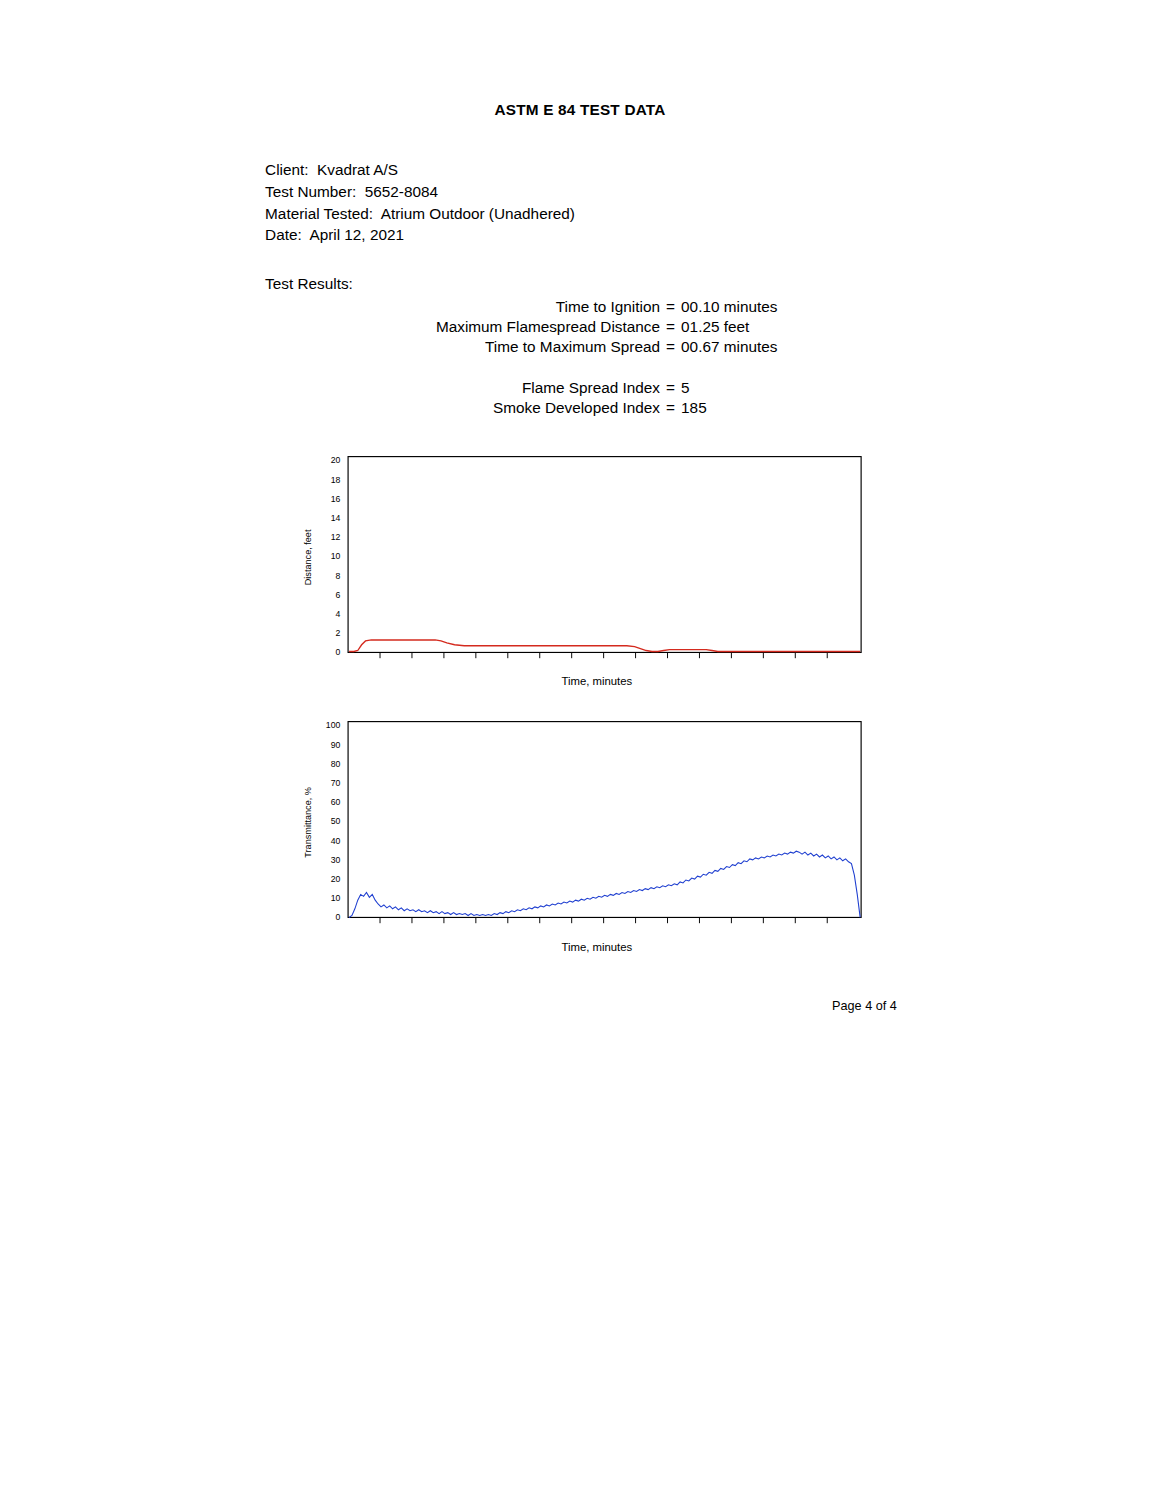ASTM E 84 TEST DATA
Client: Kvadrat A/S
Test Number: 5652-8084
Material Tested: Atrium Outdoor (Unadhered)
Date: April 12, 2021
Test Results:
| Time to Ignition | = | 00.10 minutes |
| Maximum Flamespread Distance | = | 01.25 feet |
| Time to Maximum Spread | = | 00.67 minutes |
| Flame Spread Index | = | 5 |
| Smoke Developed Index | = | 185 |
20 18 16 14 12 10 8 6 4 2 0 Distance, feet
Time, minutes
100 90 80 70 60 50 40 30 20 10 0 Transmittance, %
Time, minutes
Page 4 of 4